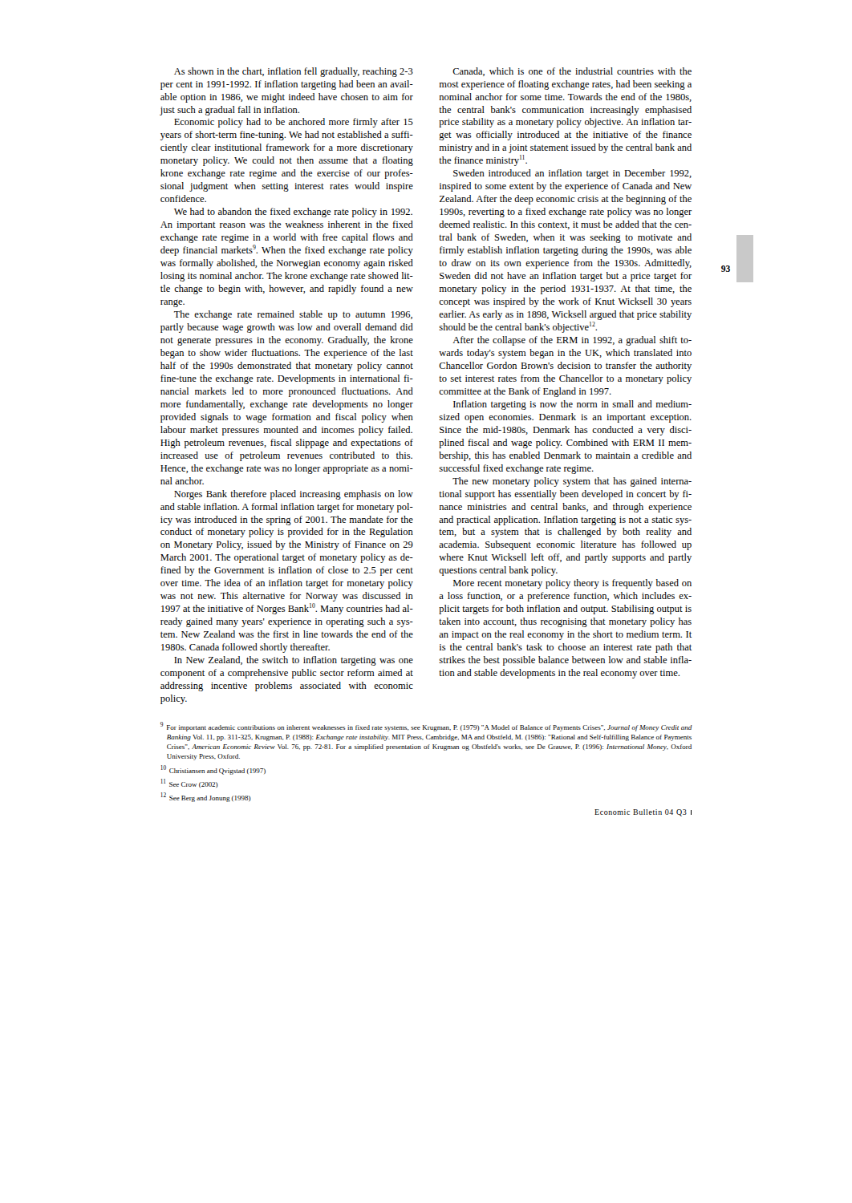93
As shown in the chart, inflation fell gradually, reaching 2-3 per cent in 1991-1992. If inflation targeting had been an available option in 1986, we might indeed have chosen to aim for just such a gradual fall in inflation.
Economic policy had to be anchored more firmly after 15 years of short-term fine-tuning. We had not established a sufficiently clear institutional framework for a more discretionary monetary policy. We could not then assume that a floating krone exchange rate regime and the exercise of our professional judgment when setting interest rates would inspire confidence.
We had to abandon the fixed exchange rate policy in 1992. An important reason was the weakness inherent in the fixed exchange rate regime in a world with free capital flows and deep financial markets9. When the fixed exchange rate policy was formally abolished, the Norwegian economy again risked losing its nominal anchor. The krone exchange rate showed little change to begin with, however, and rapidly found a new range.
The exchange rate remained stable up to autumn 1996, partly because wage growth was low and overall demand did not generate pressures in the economy. Gradually, the krone began to show wider fluctuations. The experience of the last half of the 1990s demonstrated that monetary policy cannot fine-tune the exchange rate. Developments in international financial markets led to more pronounced fluctuations. And more fundamentally, exchange rate developments no longer provided signals to wage formation and fiscal policy when labour market pressures mounted and incomes policy failed. High petroleum revenues, fiscal slippage and expectations of increased use of petroleum revenues contributed to this. Hence, the exchange rate was no longer appropriate as a nominal anchor.
Norges Bank therefore placed increasing emphasis on low and stable inflation. A formal inflation target for monetary policy was introduced in the spring of 2001. The mandate for the conduct of monetary policy is provided for in the Regulation on Monetary Policy, issued by the Ministry of Finance on 29 March 2001. The operational target of monetary policy as defined by the Government is inflation of close to 2.5 per cent over time. The idea of an inflation target for monetary policy was not new. This alternative for Norway was discussed in 1997 at the initiative of Norges Bank10. Many countries had already gained many years' experience in operating such a system. New Zealand was the first in line towards the end of the 1980s. Canada followed shortly thereafter.
In New Zealand, the switch to inflation targeting was one component of a comprehensive public sector reform aimed at addressing incentive problems associated with economic policy.
Canada, which is one of the industrial countries with the most experience of floating exchange rates, had been seeking a nominal anchor for some time. Towards the end of the 1980s, the central bank's communication increasingly emphasised price stability as a monetary policy objective. An inflation target was officially introduced at the initiative of the finance ministry and in a joint statement issued by the central bank and the finance ministry11.
Sweden introduced an inflation target in December 1992, inspired to some extent by the experience of Canada and New Zealand. After the deep economic crisis at the beginning of the 1990s, reverting to a fixed exchange rate policy was no longer deemed realistic. In this context, it must be added that the central bank of Sweden, when it was seeking to motivate and firmly establish inflation targeting during the 1990s, was able to draw on its own experience from the 1930s. Admittedly, Sweden did not have an inflation target but a price target for monetary policy in the period 1931-1937. At that time, the concept was inspired by the work of Knut Wicksell 30 years earlier. As early as in 1898, Wicksell argued that price stability should be the central bank's objective12.
After the collapse of the ERM in 1992, a gradual shift towards today's system began in the UK, which translated into Chancellor Gordon Brown's decision to transfer the authority to set interest rates from the Chancellor to a monetary policy committee at the Bank of England in 1997.
Inflation targeting is now the norm in small and medium-sized open economies. Denmark is an important exception. Since the mid-1980s, Denmark has conducted a very disciplined fiscal and wage policy. Combined with ERM II membership, this has enabled Denmark to maintain a credible and successful fixed exchange rate regime.
The new monetary policy system that has gained international support has essentially been developed in concert by finance ministries and central banks, and through experience and practical application. Inflation targeting is not a static system, but a system that is challenged by both reality and academia. Subsequent economic literature has followed up where Knut Wicksell left off, and partly supports and partly questions central bank policy.
More recent monetary policy theory is frequently based on a loss function, or a preference function, which includes explicit targets for both inflation and output. Stabilising output is taken into account, thus recognising that monetary policy has an impact on the real economy in the short to medium term. It is the central bank's task to choose an interest rate path that strikes the best possible balance between low and stable inflation and stable developments in the real economy over time.
9 For important academic contributions on inherent weaknesses in fixed rate systems, see Krugman, P. (1979) "A Model of Balance of Payments Crises", Journal of Money Credit and Banking Vol. 11, pp. 311-325, Krugman, P. (1988): Exchange rate instability. MIT Press, Cambridge, MA and Obstfeld, M. (1986): "Rational and Self-fulfilling Balance of Payments Crises", American Economic Review Vol. 76, pp. 72-81. For a simplified presentation of Krugman og Obstfeld's works, see De Grauwe, P. (1996): International Money, Oxford University Press, Oxford.
10 Christiansen and Qvigstad (1997)
11 See Crow (2002)
12 See Berg and Jonung (1998)
Economic Bulletin 04 Q3